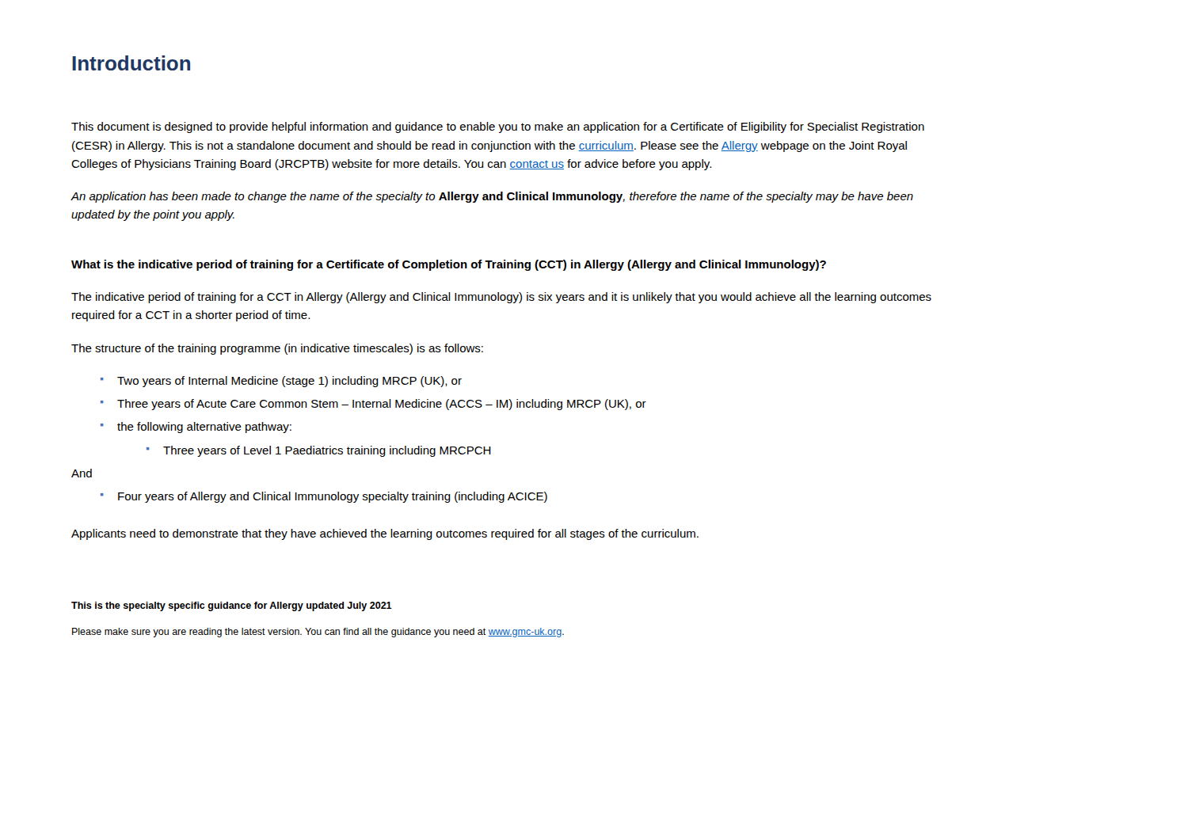Introduction
This document is designed to provide helpful information and guidance to enable you to make an application for a Certificate of Eligibility for Specialist Registration (CESR) in Allergy. This is not a standalone document and should be read in conjunction with the curriculum. Please see the Allergy webpage on the Joint Royal Colleges of Physicians Training Board (JRCPTB) website for more details. You can contact us for advice before you apply.
An application has been made to change the name of the specialty to Allergy and Clinical Immunology, therefore the name of the specialty may be have been updated by the point you apply.
What is the indicative period of training for a Certificate of Completion of Training (CCT) in Allergy (Allergy and Clinical Immunology)?
The indicative period of training for a CCT in Allergy (Allergy and Clinical Immunology) is six years and it is unlikely that you would achieve all the learning outcomes required for a CCT in a shorter period of time.
The structure of the training programme (in indicative timescales) is as follows:
Two years of Internal Medicine (stage 1) including MRCP (UK), or
Three years of Acute Care Common Stem – Internal Medicine (ACCS – IM) including MRCP (UK), or
the following alternative pathway:
Three years of Level 1 Paediatrics training including MRCPCH
And
Four years of Allergy and Clinical Immunology specialty training (including ACICE)
Applicants need to demonstrate that they have achieved the learning outcomes required for all stages of the curriculum.
This is the specialty specific guidance for Allergy updated July 2021
Please make sure you are reading the latest version. You can find all the guidance you need at www.gmc-uk.org.